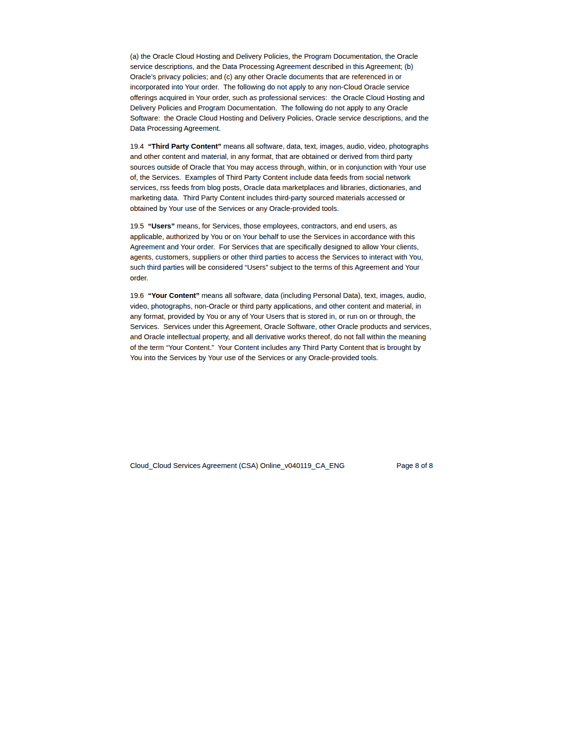(a) the Oracle Cloud Hosting and Delivery Policies, the Program Documentation, the Oracle service descriptions, and the Data Processing Agreement described in this Agreement; (b) Oracle’s privacy policies; and (c) any other Oracle documents that are referenced in or incorporated into Your order. The following do not apply to any non-Cloud Oracle service offerings acquired in Your order, such as professional services: the Oracle Cloud Hosting and Delivery Policies and Program Documentation. The following do not apply to any Oracle Software: the Oracle Cloud Hosting and Delivery Policies, Oracle service descriptions, and the Data Processing Agreement.
19.4 “Third Party Content” means all software, data, text, images, audio, video, photographs and other content and material, in any format, that are obtained or derived from third party sources outside of Oracle that You may access through, within, or in conjunction with Your use of, the Services. Examples of Third Party Content include data feeds from social network services, rss feeds from blog posts, Oracle data marketplaces and libraries, dictionaries, and marketing data. Third Party Content includes third-party sourced materials accessed or obtained by Your use of the Services or any Oracle-provided tools.
19.5 “Users” means, for Services, those employees, contractors, and end users, as applicable, authorized by You or on Your behalf to use the Services in accordance with this Agreement and Your order. For Services that are specifically designed to allow Your clients, agents, customers, suppliers or other third parties to access the Services to interact with You, such third parties will be considered “Users” subject to the terms of this Agreement and Your order.
19.6 “Your Content” means all software, data (including Personal Data), text, images, audio, video, photographs, non-Oracle or third party applications, and other content and material, in any format, provided by You or any of Your Users that is stored in, or run on or through, the Services. Services under this Agreement, Oracle Software, other Oracle products and services, and Oracle intellectual property, and all derivative works thereof, do not fall within the meaning of the term “Your Content.” Your Content includes any Third Party Content that is brought by You into the Services by Your use of the Services or any Oracle-provided tools.
Cloud_Cloud Services Agreement (CSA) Online_v040119_CA_ENG
Page 8 of 8